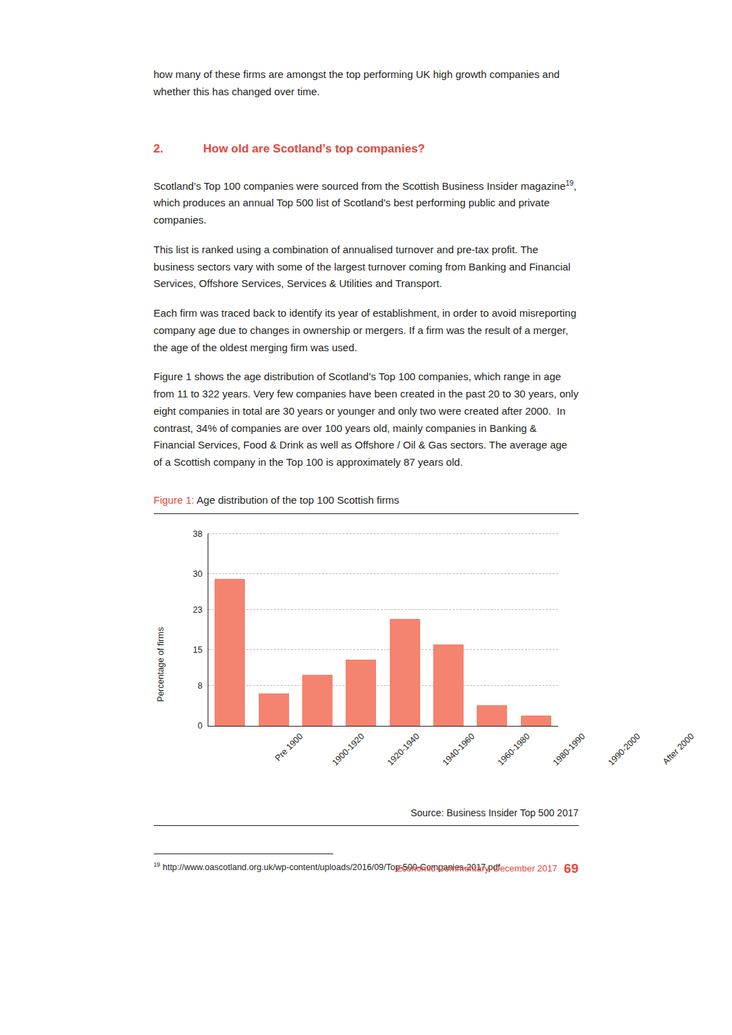how many of these firms are amongst the top performing UK high growth companies and whether this has changed over time.
2. How old are Scotland’s top companies?
Scotland’s Top 100 companies were sourced from the Scottish Business Insider magazine19, which produces an annual Top 500 list of Scotland’s best performing public and private companies.
This list is ranked using a combination of annualised turnover and pre-tax profit. The business sectors vary with some of the largest turnover coming from Banking and Financial Services, Offshore Services, Services & Utilities and Transport.
Each firm was traced back to identify its year of establishment, in order to avoid misreporting company age due to changes in ownership or mergers. If a firm was the result of a merger, the age of the oldest merging firm was used.
Figure 1 shows the age distribution of Scotland’s Top 100 companies, which range in age from 11 to 322 years. Very few companies have been created in the past 20 to 30 years, only eight companies in total are 30 years or younger and only two were created after 2000. In contrast, 34% of companies are over 100 years old, mainly companies in Banking & Financial Services, Food & Drink as well as Offshore / Oil & Gas sectors. The average age of a Scottish company in the Top 100 is approximately 87 years old.
Figure 1: Age distribution of the top 100 Scottish firms
Percentage of firms
38
30
23
15
8
0
Pre 1900 1900-1920 1920-1940 1940-1960 1960-1980 1980-1990 1990-2000 After 2000
Source: Business Insider Top 500 2017
19 http://www.oascotland.org.uk/wp-content/uploads/2016/09/Top-500-Companies-2017.pdf
Economic Commentary, December 2017 69